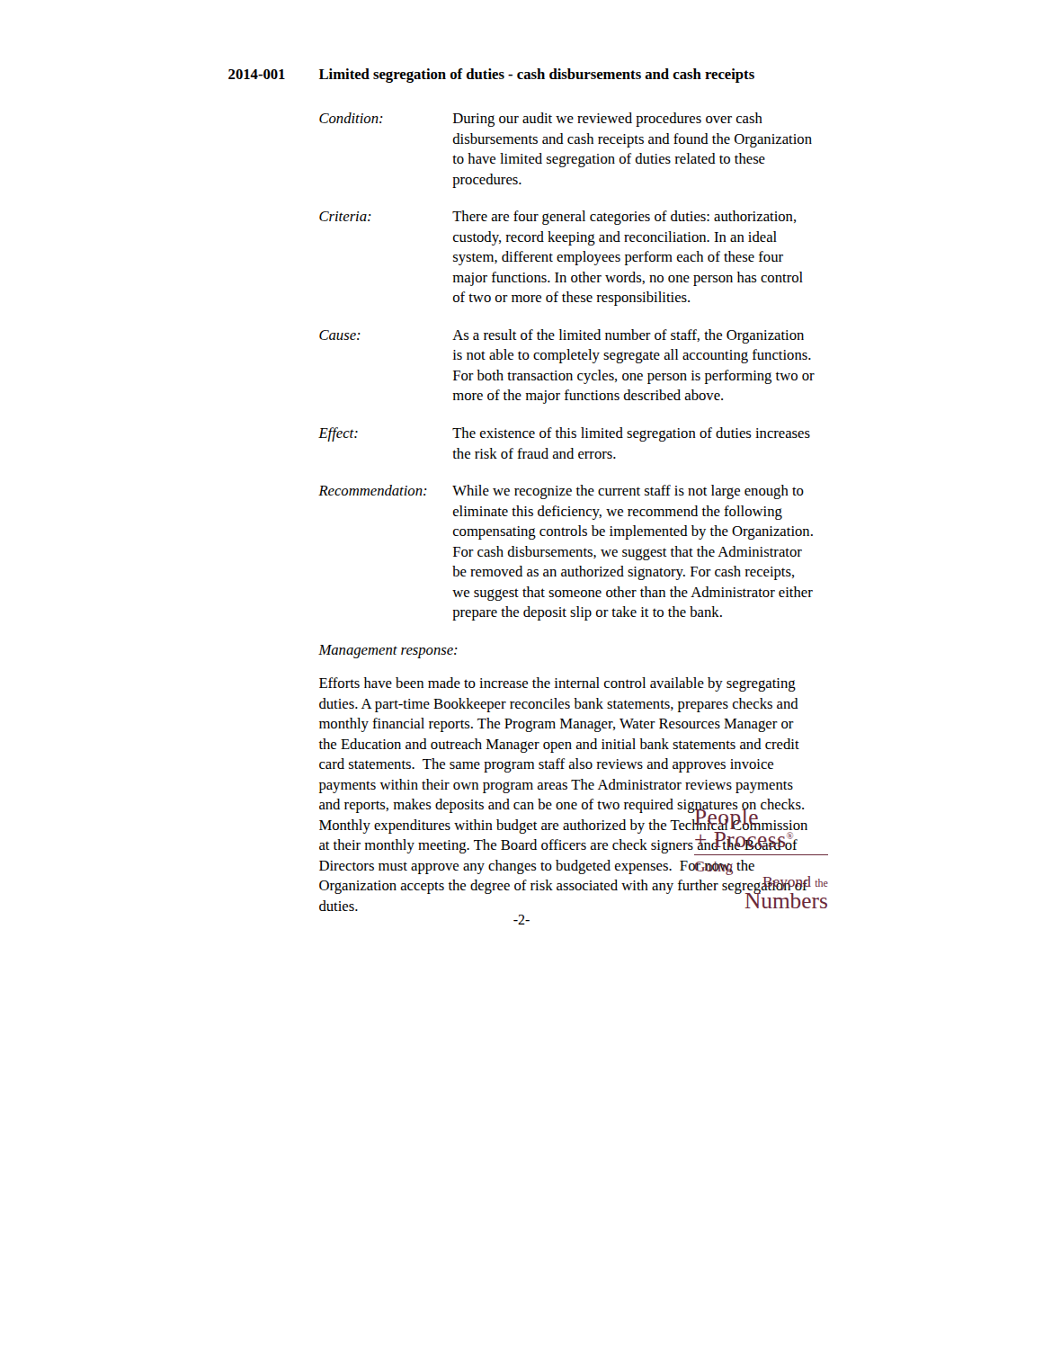2014-001
Limited segregation of duties - cash disbursements and cash receipts
Condition:
During our audit we reviewed procedures over cash disbursements and cash receipts and found the Organization to have limited segregation of duties related to these procedures.
Criteria:
There are four general categories of duties: authorization, custody, record keeping and reconciliation. In an ideal system, different employees perform each of these four major functions. In other words, no one person has control of two or more of these responsibilities.
Cause:
As a result of the limited number of staff, the Organization is not able to completely segregate all accounting functions. For both transaction cycles, one person is performing two or more of the major functions described above.
Effect:
The existence of this limited segregation of duties increases the risk of fraud and errors.
Recommendation:
While we recognize the current staff is not large enough to eliminate this deficiency, we recommend the following compensating controls be implemented by the Organization. For cash disbursements, we suggest that the Administrator be removed as an authorized signatory. For cash receipts, we suggest that someone other than the Administrator either prepare the deposit slip or take it to the bank.
Management response:
Efforts have been made to increase the internal control available by segregating duties. A part-time Bookkeeper reconciles bank statements, prepares checks and monthly financial reports. The Program Manager, Water Resources Manager or the Education and outreach Manager open and initial bank statements and credit card statements. The same program staff also reviews and approves invoice payments within their own program areas The Administrator reviews payments and reports, makes deposits and can be one of two required signatures on checks. Monthly expenditures within budget are authorized by the Technical Commission at their monthly meeting. The Board officers are check signers and the Board of Directors must approve any changes to budgeted expenses. For now, the Organization accepts the degree of risk associated with any further segregation of duties.
People
+ Process®
Going
Beyond the
Numbers
-2-